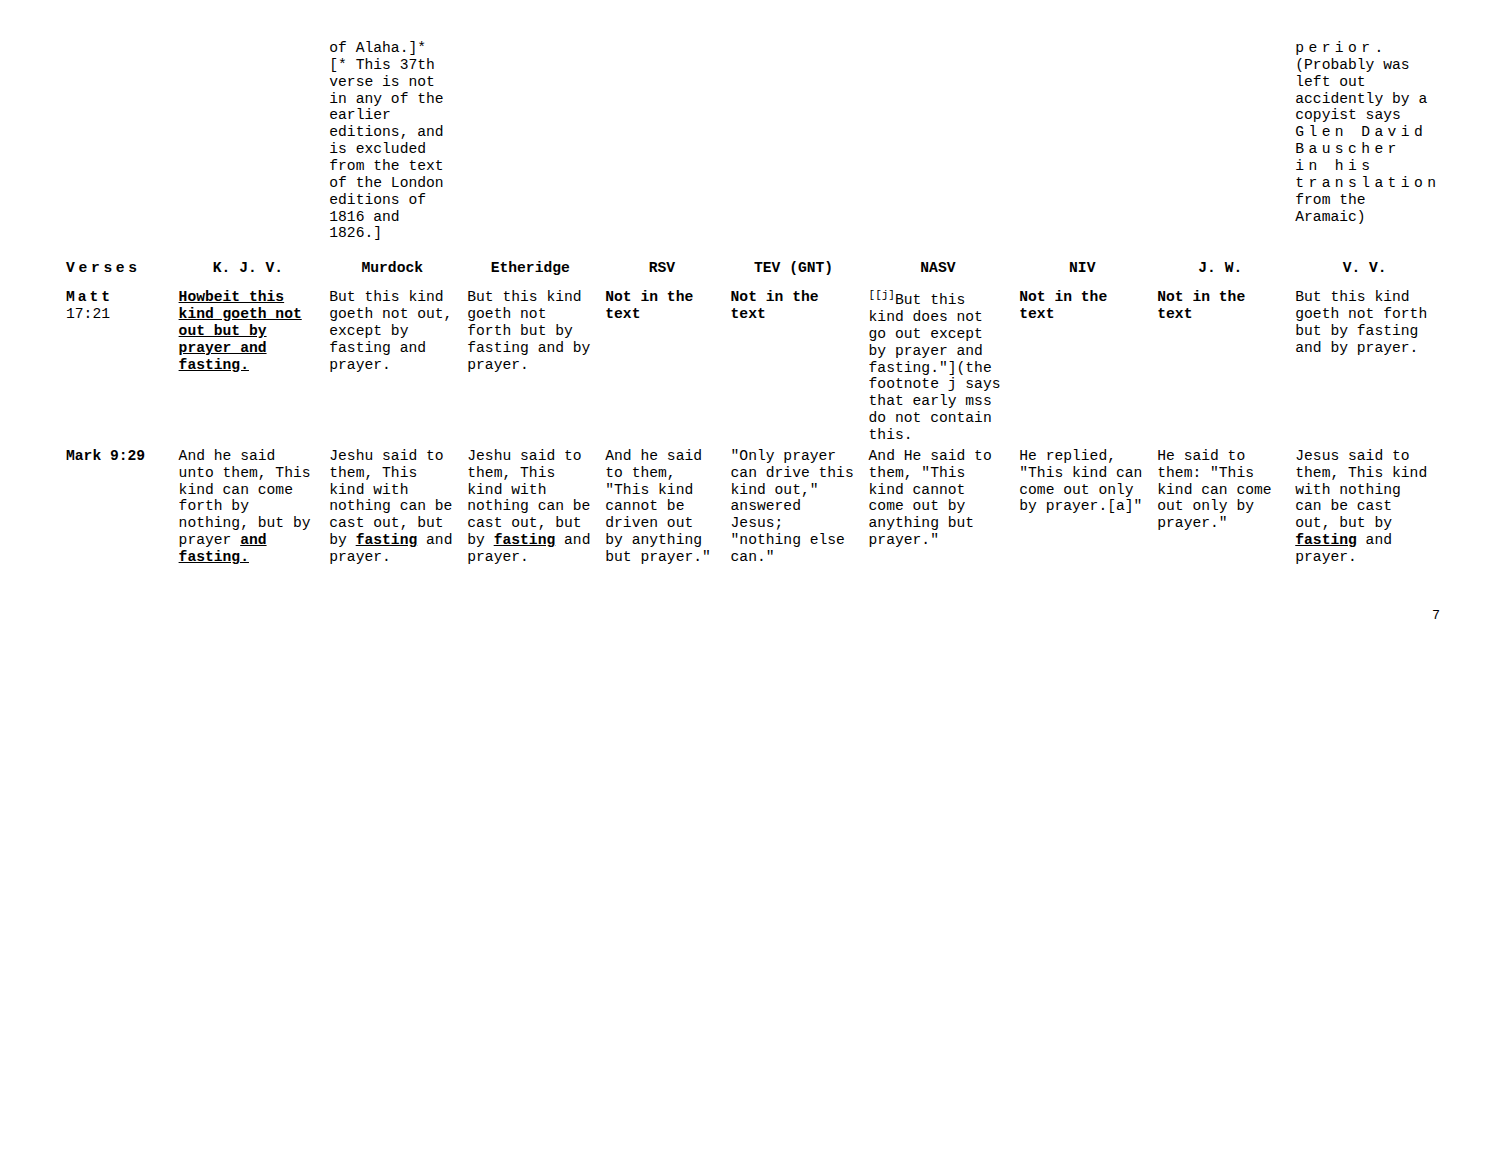| | | of Alaha.]* [* This 37th verse is not in any of the earlier editions, and is excluded from the text of the London editions of 1816 and 1826.] | | | | | | | perior. (Probably was left out accidently by a copyist says Glen David Bauscher in his translation from the Aramaic) |
| Verses | K. J. V. | Murdock | Etheridge | RSV | TEV (GNT) | NASV | NIV | J. W. | V. V. |
| Matt 17:21 | Howbeit this kind goeth not out but by prayer and fasting. | But this kind goeth not out, except by fasting and prayer. | But this kind goeth not forth but by fasting and by prayer. | Not in the text | Not in the text | [[j] But this kind does not go out except by prayer and fasting."](the footnote j says that early mss do not contain this. | Not in the text | Not in the text | But this kind goeth not forth but by fasting and by prayer. |
| Mark 9:29 | And he said unto them, This kind can come forth by nothing, but by prayer and fasting. | Jeshu said to them, This kind with nothing can be cast out, but by fasting and prayer. | Jeshu said to them, This kind with nothing can be cast out, but by fasting and prayer. | And he said to them, "This kind cannot be driven out by anything but prayer." | "Only prayer can drive this kind out," answered Jesus; "nothing else can." | And He said to them, "This kind cannot come out by anything but prayer." | He replied, "This kind can come out only by prayer.[a]" | He said to them: "This kind can come out only by prayer." | Jesus said to them, This kind with nothing can be cast out, but by fasting and prayer. |
7